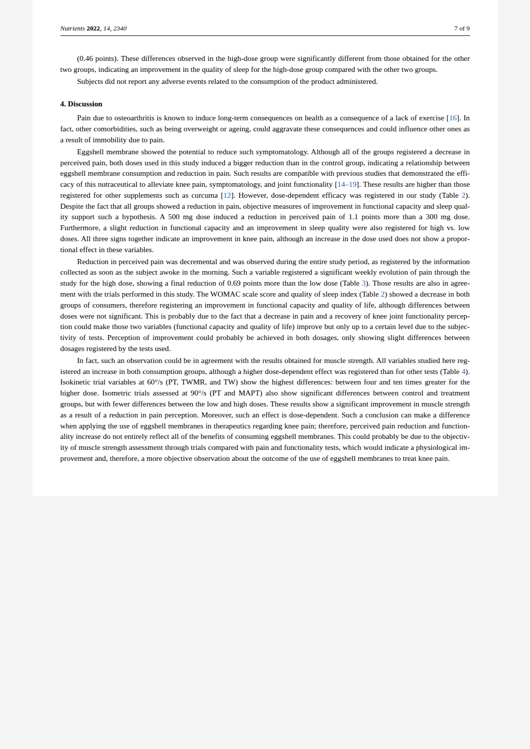Nutrients 2022, 14, 2340 7 of 9
(0.46 points). These differences observed in the high-dose group were significantly different from those obtained for the other two groups, indicating an improvement in the quality of sleep for the high-dose group compared with the other two groups.
Subjects did not report any adverse events related to the consumption of the product administered.
4. Discussion
Pain due to osteoarthritis is known to induce long-term consequences on health as a consequence of a lack of exercise [16]. In fact, other comorbidities, such as being overweight or ageing, could aggravate these consequences and could influence other ones as a result of immobility due to pain.
Eggshell membrane showed the potential to reduce such symptomatology. Although all of the groups registered a decrease in perceived pain, both doses used in this study induced a bigger reduction than in the control group, indicating a relationship between eggshell membrane consumption and reduction in pain. Such results are compatible with previous studies that demonstrated the efficacy of this nutraceutical to alleviate knee pain, symptomatology, and joint functionality [14–19]. These results are higher than those registered for other supplements such as curcuma [12]. However, dose-dependent efficacy was registered in our study (Table 2). Despite the fact that all groups showed a reduction in pain, objective measures of improvement in functional capacity and sleep quality support such a hypothesis. A 500 mg dose induced a reduction in perceived pain of 1.1 points more than a 300 mg dose. Furthermore, a slight reduction in functional capacity and an improvement in sleep quality were also registered for high vs. low doses. All three signs together indicate an improvement in knee pain, although an increase in the dose used does not show a proportional effect in these variables.
Reduction in perceived pain was decremental and was observed during the entire study period, as registered by the information collected as soon as the subject awoke in the morning. Such a variable registered a significant weekly evolution of pain through the study for the high dose, showing a final reduction of 0.69 points more than the low dose (Table 3). Those results are also in agreement with the trials performed in this study. The WOMAC scale score and quality of sleep index (Table 2) showed a decrease in both groups of consumers, therefore registering an improvement in functional capacity and quality of life, although differences between doses were not significant. This is probably due to the fact that a decrease in pain and a recovery of knee joint functionality perception could make those two variables (functional capacity and quality of life) improve but only up to a certain level due to the subjectivity of tests. Perception of improvement could probably be achieved in both dosages, only showing slight differences between dosages registered by the tests used.
In fact, such an observation could be in agreement with the results obtained for muscle strength. All variables studied here registered an increase in both consumption groups, although a higher dose-dependent effect was registered than for other tests (Table 4). Isokinetic trial variables at 60°/s (PT, TWMR, and TW) show the highest differences: between four and ten times greater for the higher dose. Isometric trials assessed at 90°/s (PT and MAPT) also show significant differences between control and treatment groups, but with fewer differences between the low and high doses. These results show a significant improvement in muscle strength as a result of a reduction in pain perception. Moreover, such an effect is dose-dependent. Such a conclusion can make a difference when applying the use of eggshell membranes in therapeutics regarding knee pain; therefore, perceived pain reduction and functionality increase do not entirely reflect all of the benefits of consuming eggshell membranes. This could probably be due to the objectivity of muscle strength assessment through trials compared with pain and functionality tests, which would indicate a physiological improvement and, therefore, a more objective observation about the outcome of the use of eggshell membranes to treat knee pain.